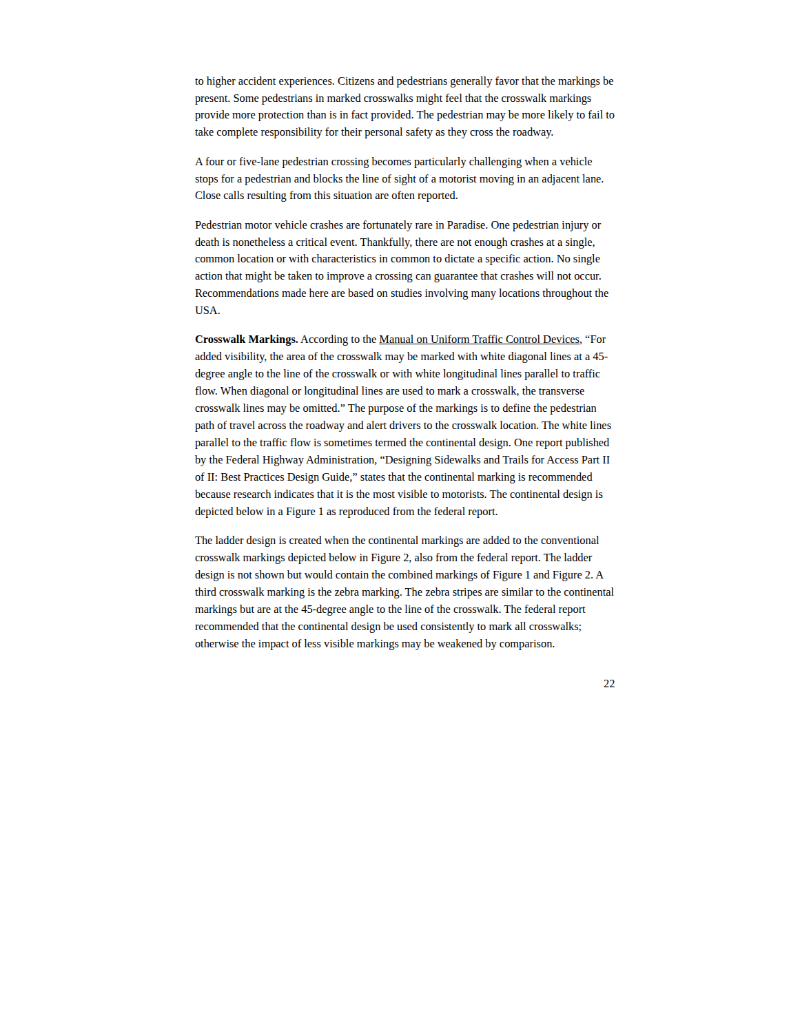to higher accident experiences. Citizens and pedestrians generally favor that the markings be present. Some pedestrians in marked crosswalks might feel that the crosswalk markings provide more protection than is in fact provided. The pedestrian may be more likely to fail to take complete responsibility for their personal safety as they cross the roadway.
A four or five-lane pedestrian crossing becomes particularly challenging when a vehicle stops for a pedestrian and blocks the line of sight of a motorist moving in an adjacent lane. Close calls resulting from this situation are often reported.
Pedestrian motor vehicle crashes are fortunately rare in Paradise. One pedestrian injury or death is nonetheless a critical event. Thankfully, there are not enough crashes at a single, common location or with characteristics in common to dictate a specific action. No single action that might be taken to improve a crossing can guarantee that crashes will not occur. Recommendations made here are based on studies involving many locations throughout the USA.
Crosswalk Markings. According to the Manual on Uniform Traffic Control Devices, “For added visibility, the area of the crosswalk may be marked with white diagonal lines at a 45-degree angle to the line of the crosswalk or with white longitudinal lines parallel to traffic flow. When diagonal or longitudinal lines are used to mark a crosswalk, the transverse crosswalk lines may be omitted.” The purpose of the markings is to define the pedestrian path of travel across the roadway and alert drivers to the crosswalk location. The white lines parallel to the traffic flow is sometimes termed the continental design. One report published by the Federal Highway Administration, “Designing Sidewalks and Trails for Access Part II of II: Best Practices Design Guide,” states that the continental marking is recommended because research indicates that it is the most visible to motorists. The continental design is depicted below in a Figure 1 as reproduced from the federal report.
The ladder design is created when the continental markings are added to the conventional crosswalk markings depicted below in Figure 2, also from the federal report. The ladder design is not shown but would contain the combined markings of Figure 1 and Figure 2. A third crosswalk marking is the zebra marking. The zebra stripes are similar to the continental markings but are at the 45-degree angle to the line of the crosswalk. The federal report recommended that the continental design be used consistently to mark all crosswalks; otherwise the impact of less visible markings may be weakened by comparison.
22